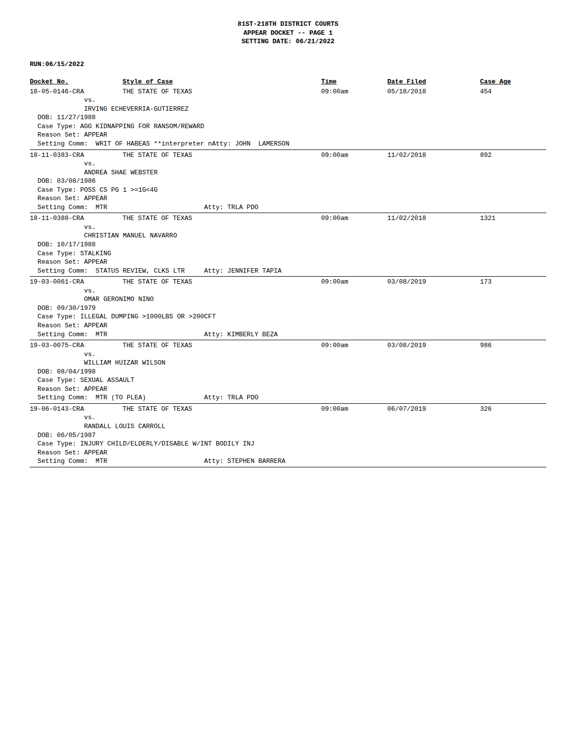81ST-218TH DISTRICT COURTS
APPEAR DOCKET -- PAGE 1
SETTING DATE: 06/21/2022
RUN:06/15/2022
| Docket No. | Style of Case | Time | Date Filed | Case Age |
| --- | --- | --- | --- | --- |
| 18-05-0146-CRA | THE STATE OF TEXAS | 09:00am | 05/18/2018 | 454 |
vs.
IRVING ECHEVERRIA-GUTIERREZ
DOB: 11/27/1988
Case Type: AGG KIDNAPPING FOR RANSOM/REWARD
Reason Set: APPEAR
Setting Comm: WRIT OF HABEAS **interpreter nAtty: JOHN LAMERSON
| 18-11-0383-CRA | THE STATE OF TEXAS | 09:00am | 11/02/2018 | 892 |
vs.
ANDREA SHAE WEBSTER
DOB: 03/08/1986
Case Type: POSS CS PG 1 >=1G<4G
Reason Set: APPEAR
Setting Comm: MTR Atty: TRLA PDO
| 18-11-0388-CRA | THE STATE OF TEXAS | 09:00am | 11/02/2018 | 1321 |
vs.
CHRISTIAN MANUEL NAVARRO
DOB: 10/17/1988
Case Type: STALKING
Reason Set: APPEAR
Setting Comm: STATUS REVIEW, CLKS LTR Atty: JENNIFER TAPIA
| 19-03-0061-CRA | THE STATE OF TEXAS | 09:00am | 03/08/2019 | 173 |
vs.
OMAR GERONIMO NINO
DOB: 09/30/1979
Case Type: ILLEGAL DUMPING >1000LBS OR >200CFT
Reason Set: APPEAR
Setting Comm: MTR Atty: KIMBERLY BEZA
| 19-03-0075-CRA | THE STATE OF TEXAS | 09:00am | 03/08/2019 | 986 |
vs.
WILLIAM HUIZAR WILSON
DOB: 08/04/1998
Case Type: SEXUAL ASSAULT
Reason Set: APPEAR
Setting Comm: MTR (TO PLEA) Atty: TRLA PDO
| 19-06-0143-CRA | THE STATE OF TEXAS | 09:00am | 06/07/2019 | 326 |
vs.
RANDALL LOUIS CARROLL
DOB: 06/05/1987
Case Type: INJURY CHILD/ELDERLY/DISABLE W/INT BODILY INJ
Reason Set: APPEAR
Setting Comm: MTR Atty: STEPHEN BARRERA